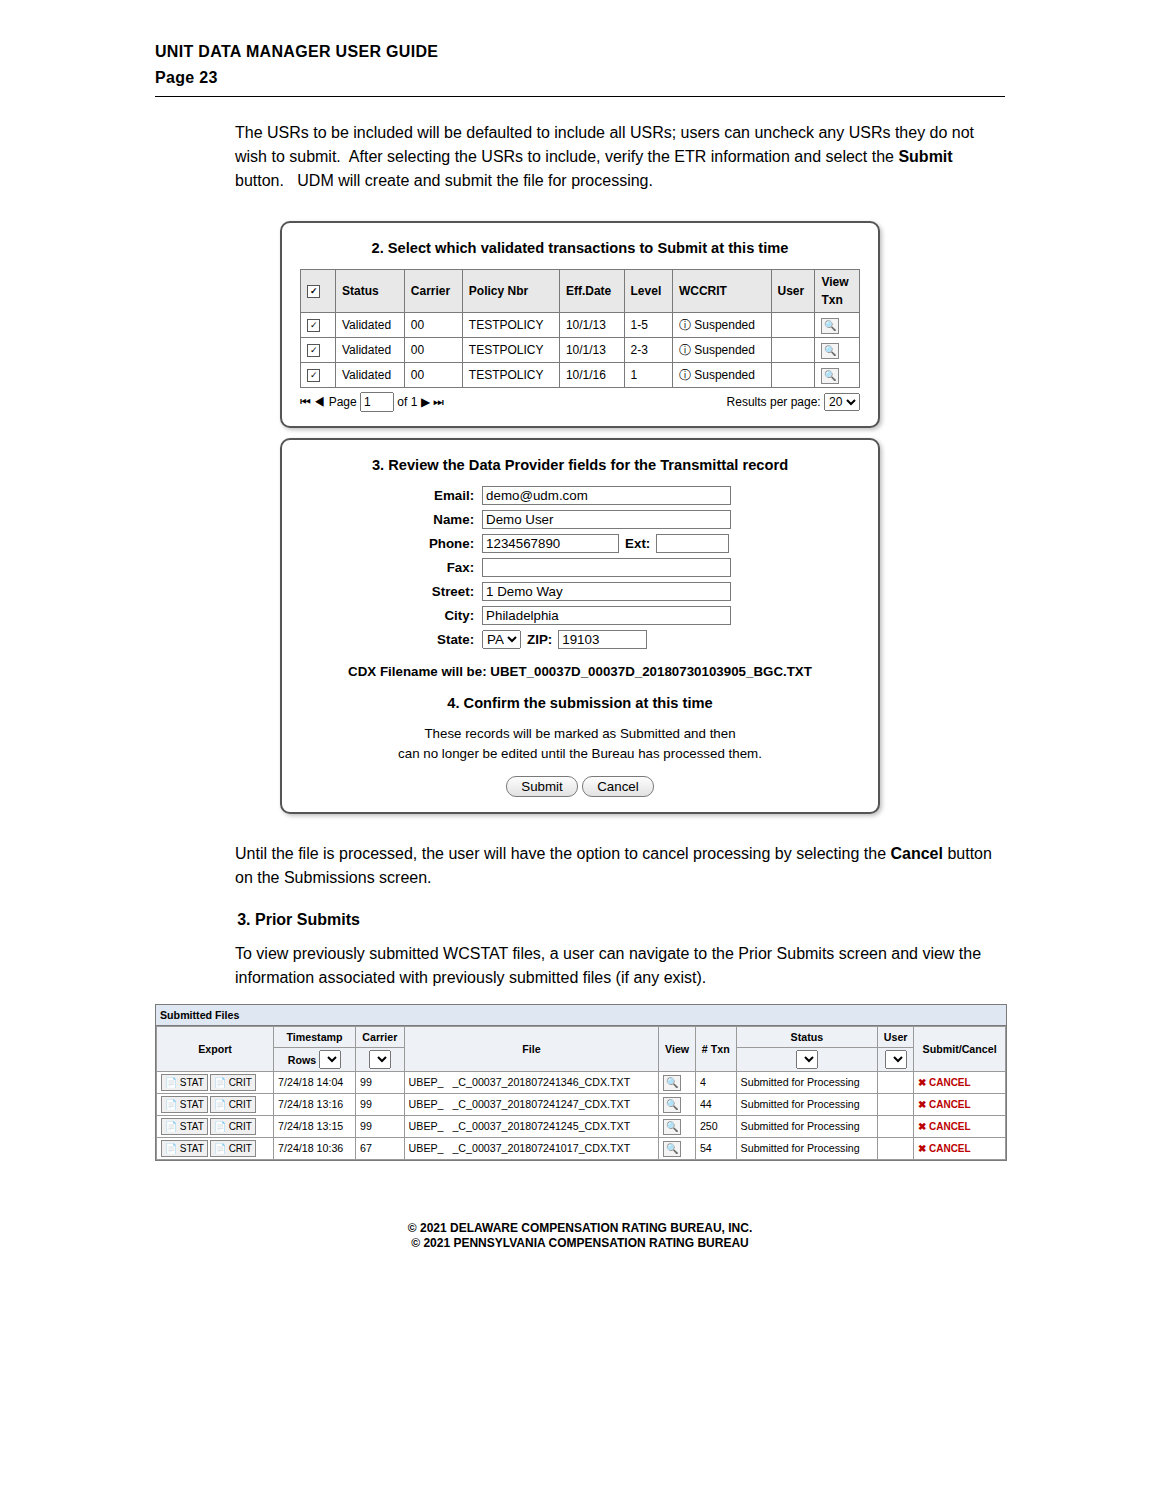Unit Data Manager User Guide
Page 23
The USRs to be included will be defaulted to include all USRs; users can uncheck any USRs they do not wish to submit. After selecting the USRs to include, verify the ETR information and select the Submit button. UDM will create and submit the file for processing.
2. Select which validated transactions to Submit at this time
| | Status | Carrier | Policy Nbr | Eff.Date | Level | WCCRIT | User | View Txn |
| --- | --- | --- | --- | --- | --- | --- | --- | --- |
| | Validated | 00 | TESTPOLICY | 10/1/13 | 1-5 | ⓘ Suspended | | 🔍 |
| | Validated | 00 | TESTPOLICY | 10/1/13 | 2-3 | ⓘ Suspended | | 🔍 |
| | Validated | 00 | TESTPOLICY | 10/1/16 | 1 | ⓘ Suspended | | 🔍 |
⏮ ◀ Page of 1 ▶ ⏭ Results per page: 20
3. Review the Data Provider fields for the Transmittal record
Email: Name: Phone:
Ext:
Fax: Street: City: State:
PA ZIP:
CDX Filename will be: UBET_00037D_00037D_20180730103905_BGC.TXT
4. Confirm the submission at this time
These records will be marked as Submitted and then
can no longer be edited until the Bureau has processed them.
Submit Cancel
Until the file is processed, the user will have the option to cancel processing by selecting the Cancel button on the Submissions screen.
Prior Submits
To view previously submitted WCSTAT files, a user can navigate to the Prior Submits screen and view the information associated with previously submitted files (if any exist).
Submitted Files
| Export | Timestamp | Carrier | File | View | # Txn | Status | User | Submit/Cancel |
| --- | --- | --- | --- | --- | --- | --- | --- | --- |
| Rows | | | |
| 📄 STAT 📄 CRIT | 7/24/18 14:04 | 99 | UBEP_ _C_00037_201807241346_CDX.TXT | 🔍 | 4 | Submitted for Processing | | ✖ CANCEL |
| 📄 STAT 📄 CRIT | 7/24/18 13:16 | 99 | UBEP_ _C_00037_201807241247_CDX.TXT | 🔍 | 44 | Submitted for Processing | | ✖ CANCEL |
| 📄 STAT 📄 CRIT | 7/24/18 13:15 | 99 | UBEP_ _C_00037_201807241245_CDX.TXT | 🔍 | 250 | Submitted for Processing | | ✖ CANCEL |
| 📄 STAT 📄 CRIT | 7/24/18 10:36 | 67 | UBEP_ _C_00037_201807241017_CDX.TXT | 🔍 | 54 | Submitted for Processing | | ✖ CANCEL |
© 2021 DELAWARE COMPENSATION RATING BUREAU, INC.
© 2021 PENNSYLVANIA COMPENSATION RATING BUREAU